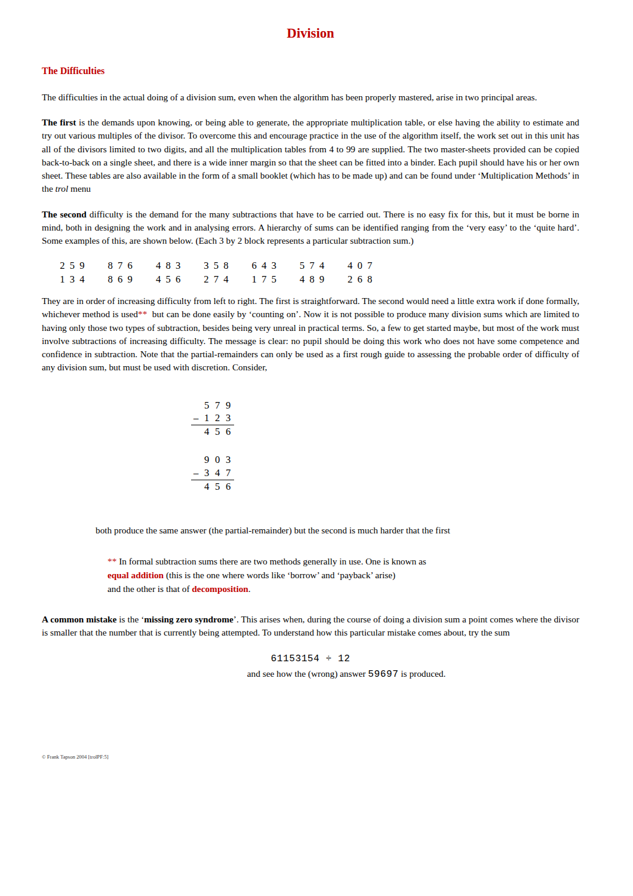Division
The Difficulties
The difficulties in the actual doing of a division sum, even when the algorithm has been properly mastered, arise in two principal areas.
The first is the demands upon knowing, or being able to generate, the appropriate multiplication table, or else having the ability to estimate and try out various multiples of the divisor. To overcome this and encourage practice in the use of the algorithm itself, the work set out in this unit has all of the divisors limited to two digits, and all the multiplication tables from 4 to 99 are supplied. The two master-sheets provided can be copied back-to-back on a single sheet, and there is a wide inner margin so that the sheet can be fitted into a binder. Each pupil should have his or her own sheet. These tables are also available in the form of a small booklet (which has to be made up) and can be found under ‘Multiplication Methods’ in the trol menu
The second difficulty is the demand for the many subtractions that have to be carried out. There is no easy fix for this, but it must be borne in mind, both in designing the work and in analysing errors. A hierarchy of sums can be identified ranging from the ‘very easy’ to the ‘quite hard’. Some examples of this, are shown below. (Each 3 by 2 block represents a particular subtraction sum.)
2 5 9 8 7 6 4 8 3 3 5 8 6 4 3 5 7 4 4 0 7
1 3 4 8 6 9 4 5 6 2 7 4 1 7 5 4 8 9 2 6 8
They are in order of increasing difficulty from left to right. The first is straightforward. The second would need a little extra work if done formally, whichever method is used** but can be done easily by ‘counting on’. Now it is not possible to produce many division sums which are limited to having only those two types of subtraction, besides being very unreal in practical terms. So, a few to get started maybe, but most of the work must involve subtractions of increasing difficulty. The message is clear: no pupil should be doing this work who does not have some competence and confidence in subtraction. Note that the partial-remainders can only be used as a first rough guide to assessing the probable order of difficulty of any division sum, but must be used with discretion. Consider,
| | 5 | 7 | 9 |
| – | 1 | 2 | 3 |
| | 4 | 5 | 6 |
| | 9 | 0 | 3 |
| – | 3 | 4 | 7 |
| | 4 | 5 | 6 |
both produce the same answer (the partial-remainder) but the second is much harder that the first
** In formal subtraction sums there are two methods generally in use. One is known as
equal addition (this is the one where words like ‘borrow’ and ‘payback’ arise)
and the other is that of decomposition.
A common mistake is the ‘missing zero syndrome’. This arises when, during the course of doing a division sum a point comes where the divisor is smaller that the number that is currently being attempted. To understand how this particular mistake comes about, try the sum
61153154 ÷ 12
and see how the (wrong) answer 59697 is produced.
© Frank Tapson 2004 [trolPF:5]